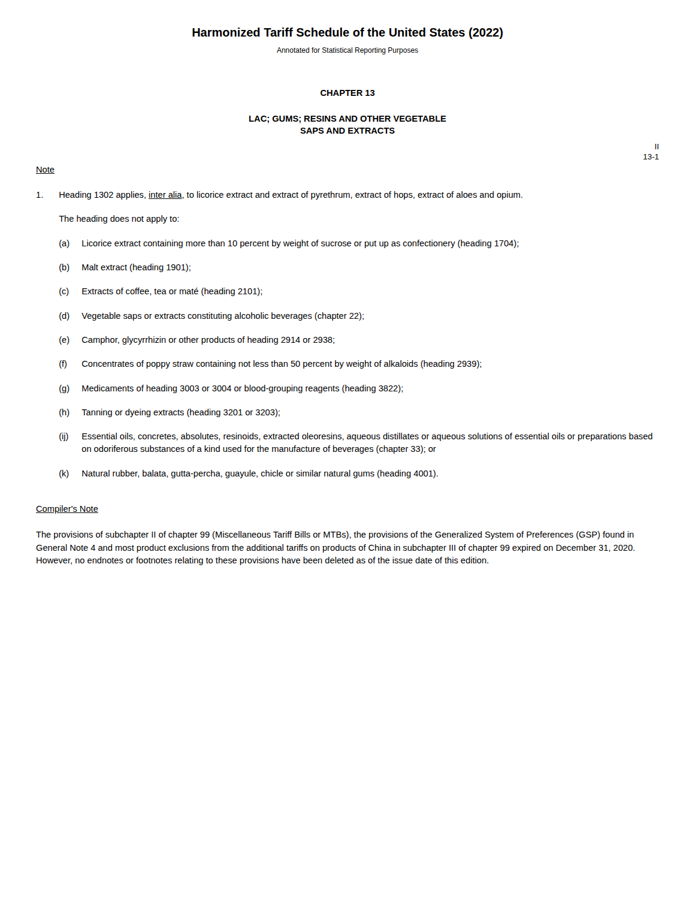Harmonized Tariff Schedule of the United States (2022)
Annotated for Statistical Reporting Purposes
CHAPTER 13
LAC; GUMS; RESINS AND OTHER VEGETABLE
SAPS AND EXTRACTS
II
13-1
Note
1. Heading 1302 applies, inter alia, to licorice extract and extract of pyrethrum, extract of hops, extract of aloes and opium.
The heading does not apply to:
(a) Licorice extract containing more than 10 percent by weight of sucrose or put up as confectionery (heading 1704);
(b) Malt extract (heading 1901);
(c) Extracts of coffee, tea or maté (heading 2101);
(d) Vegetable saps or extracts constituting alcoholic beverages (chapter 22);
(e) Camphor, glycyrrhizin or other products of heading 2914 or 2938;
(f) Concentrates of poppy straw containing not less than 50 percent by weight of alkaloids (heading 2939);
(g) Medicaments of heading 3003 or 3004 or blood-grouping reagents (heading 3822);
(h) Tanning or dyeing extracts (heading 3201 or 3203);
(ij) Essential oils, concretes, absolutes, resinoids, extracted oleoresins, aqueous distillates or aqueous solutions of essential oils or preparations based on odoriferous substances of a kind used for the manufacture of beverages (chapter 33); or
(k) Natural rubber, balata, gutta-percha, guayule, chicle or similar natural gums (heading 4001).
Compiler's Note
The provisions of subchapter II of chapter 99 (Miscellaneous Tariff Bills or MTBs), the provisions of the Generalized System of Preferences (GSP) found in General Note 4 and most product exclusions from the additional tariffs on products of China in subchapter III of chapter 99 expired on December 31, 2020. However, no endnotes or footnotes relating to these provisions have been deleted as of the issue date of this edition.